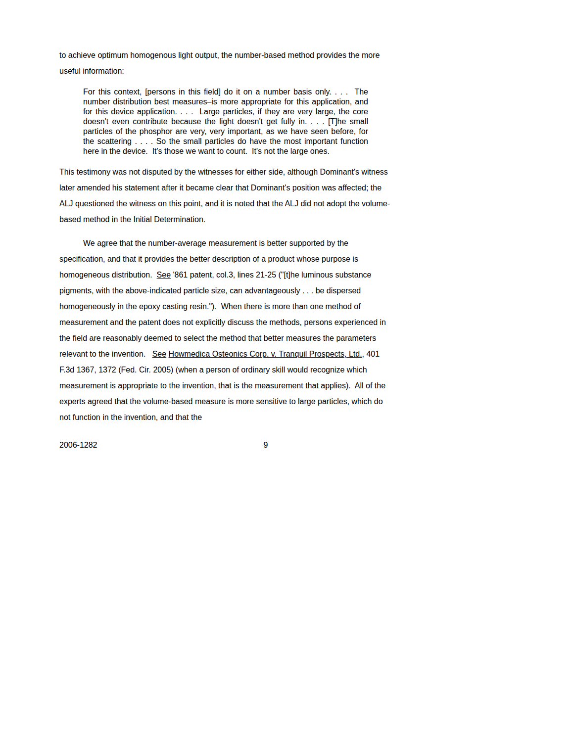to achieve optimum homogenous light output, the number-based method provides the more useful information:
For this context, [persons in this field] do it on a number basis only. . . . The number distribution best measures–is more appropriate for this application, and for this device application. . . . Large particles, if they are very large, the core doesn't even contribute because the light doesn't get fully in. . . . [T]he small particles of the phosphor are very, very important, as we have seen before, for the scattering . . . . So the small particles do have the most important function here in the device. It's those we want to count. It's not the large ones.
This testimony was not disputed by the witnesses for either side, although Dominant's witness later amended his statement after it became clear that Dominant's position was affected; the ALJ questioned the witness on this point, and it is noted that the ALJ did not adopt the volume-based method in the Initial Determination.
We agree that the number-average measurement is better supported by the specification, and that it provides the better description of a product whose purpose is homogeneous distribution. See '861 patent, col.3, lines 21-25 ("[t]he luminous substance pigments, with the above-indicated particle size, can advantageously . . . be dispersed homogeneously in the epoxy casting resin."). When there is more than one method of measurement and the patent does not explicitly discuss the methods, persons experienced in the field are reasonably deemed to select the method that better measures the parameters relevant to the invention. See Howmedica Osteonics Corp. v. Tranquil Prospects, Ltd., 401 F.3d 1367, 1372 (Fed. Cir. 2005) (when a person of ordinary skill would recognize which measurement is appropriate to the invention, that is the measurement that applies). All of the experts agreed that the volume-based measure is more sensitive to large particles, which do not function in the invention, and that the
2006-1282 9